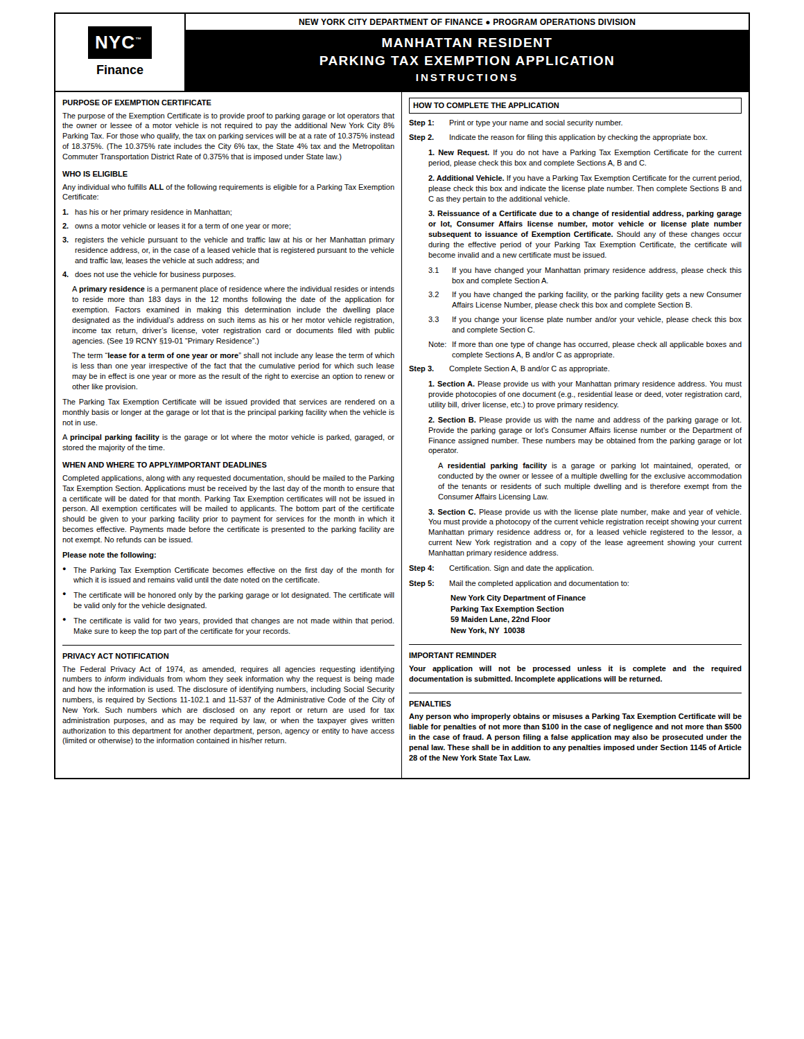NYC™
Finance
NEW YORK CITY DEPARTMENT OF FINANCE ● PROGRAM OPERATIONS DIVISION
MANHATTAN RESIDENT
PARKING TAX EXEMPTION APPLICATION
INSTRUCTIONS
Purpose of Exemption Certificate
The purpose of the Exemption Certificate is to provide proof to parking garage or lot operators that the owner or lessee of a motor vehicle is not required to pay the additional New York City 8% Parking Tax. For those who qualify, the tax on parking services will be at a rate of 10.375% instead of 18.375%. (The 10.375% rate includes the City 6% tax, the State 4% tax and the Metropolitan Commuter Transportation District Rate of 0.375% that is imposed under State law.)
Who is Eligible
Any individual who fulfills ALL of the following requirements is eligible for a Parking Tax Exemption Certificate:
1. has his or her primary residence in Manhattan;
2. owns a motor vehicle or leases it for a term of one year or more;
3. registers the vehicle pursuant to the vehicle and traffic law at his or her Manhattan primary residence address, or, in the case of a leased vehicle that is registered pursuant to the vehicle and traffic law, leases the vehicle at such address; and
4. does not use the vehicle for business purposes.
A primary residence is a permanent place of residence where the individual resides or intends to reside more than 183 days in the 12 months following the date of the application for exemption. Factors examined in making this determination include the dwelling place designated as the individual’s address on such items as his or her motor vehicle registration, income tax return, driver’s license, voter registration card or documents filed with public agencies. (See 19 RCNY §19-01 “Primary Residence”.)
The term “lease for a term of one year or more” shall not include any lease the term of which is less than one year irrespective of the fact that the cumulative period for which such lease may be in effect is one year or more as the result of the right to exercise an option to renew or other like provision.
The Parking Tax Exemption Certificate will be issued provided that services are rendered on a monthly basis or longer at the garage or lot that is the principal parking facility when the vehicle is not in use.
A principal parking facility is the garage or lot where the motor vehicle is parked, garaged, or stored the majority of the time.
When and Where to Apply/Important Deadlines
Completed applications, along with any requested documentation, should be mailed to the Parking Tax Exemption Section. Applications must be received by the last day of the month to ensure that a certificate will be dated for that month. Parking Tax Exemption certificates will not be issued in person. All exemption certificates will be mailed to applicants. The bottom part of the certificate should be given to your parking facility prior to payment for services for the month in which it becomes effective. Payments made before the certificate is presented to the parking facility are not exempt. No refunds can be issued.
Please note the following:
The Parking Tax Exemption Certificate becomes effective on the first day of the month for which it is issued and remains valid until the date noted on the certificate.
The certificate will be honored only by the parking garage or lot designated. The certificate will be valid only for the vehicle designated.
The certificate is valid for two years, provided that changes are not made within that period. Make sure to keep the top part of the certificate for your records.
Privacy Act Notification
The Federal Privacy Act of 1974, as amended, requires all agencies requesting identifying numbers to inform individuals from whom they seek information why the request is being made and how the information is used. The disclosure of identifying numbers, including Social Security numbers, is required by Sections 11-102.1 and 11-537 of the Administrative Code of the City of New York. Such numbers which are disclosed on any report or return are used for tax administration purposes, and as may be required by law, or when the taxpayer gives written authorization to this department for another department, person, agency or entity to have access (limited or otherwise) to the information contained in his/her return.
HOW TO COMPLETE THE APPLICATION
Step 1:
Print or type your name and social security number.
Step 2.
Indicate the reason for filing this application by checking the appropriate box.
1. New Request. If you do not have a Parking Tax Exemption Certificate for the current period, please check this box and complete Sections A, B and C.
2. Additional Vehicle. If you have a Parking Tax Exemption Certificate for the current period, please check this box and indicate the license plate number. Then complete Sections B and C as they pertain to the additional vehicle.
3. Reissuance of a Certificate due to a change of residential address, parking garage or lot, Consumer Affairs license number, motor vehicle or license plate number subsequent to issuance of Exemption Certificate. Should any of these changes occur during the effective period of your Parking Tax Exemption Certificate, the certificate will become invalid and a new certificate must be issued.
3.1
If you have changed your Manhattan primary residence address, please check this box and complete Section A.
3.2
If you have changed the parking facility, or the parking facility gets a new Consumer Affairs License Number, please check this box and complete Section B.
3.3
If you change your license plate number and/or your vehicle, please check this box and complete Section C.
Note:
If more than one type of change has occurred, please check all applicable boxes and complete Sections A, B and/or C as appropriate.
Step 3.
Complete Section A, B and/or C as appropriate.
1. Section A. Please provide us with your Manhattan primary residence address. You must provide photocopies of one document (e.g., residential lease or deed, voter registration card, utility bill, driver license, etc.) to prove primary residency.
2. Section B. Please provide us with the name and address of the parking garage or lot. Provide the parking garage or lot’s Consumer Affairs license number or the Department of Finance assigned number. These numbers may be obtained from the parking garage or lot operator.
A residential parking facility is a garage or parking lot maintained, operated, or conducted by the owner or lessee of a multiple dwelling for the exclusive accommodation of the tenants or residents of such multiple dwelling and is therefore exempt from the Consumer Affairs Licensing Law.
3. Section C. Please provide us with the license plate number, make and year of vehicle. You must provide a photocopy of the current vehicle registration receipt showing your current Manhattan primary residence address or, for a leased vehicle registered to the lessor, a current New York registration and a copy of the lease agreement showing your current Manhattan primary residence address.
Step 4:
Certification. Sign and date the application.
Step 5:
Mail the completed application and documentation to:
New York City Department of Finance
Parking Tax Exemption Section
59 Maiden Lane, 22nd Floor
New York, NY 10038
Important Reminder
Your application will not be processed unless it is complete and the required documentation is submitted. Incomplete applications will be returned.
Penalties
Any person who improperly obtains or misuses a Parking Tax Exemption Certificate will be liable for penalties of not more than $100 in the case of negligence and not more than $500 in the case of fraud. A person filing a false application may also be prosecuted under the penal law. These shall be in addition to any penalties imposed under Section 1145 of Article 28 of the New York State Tax Law.